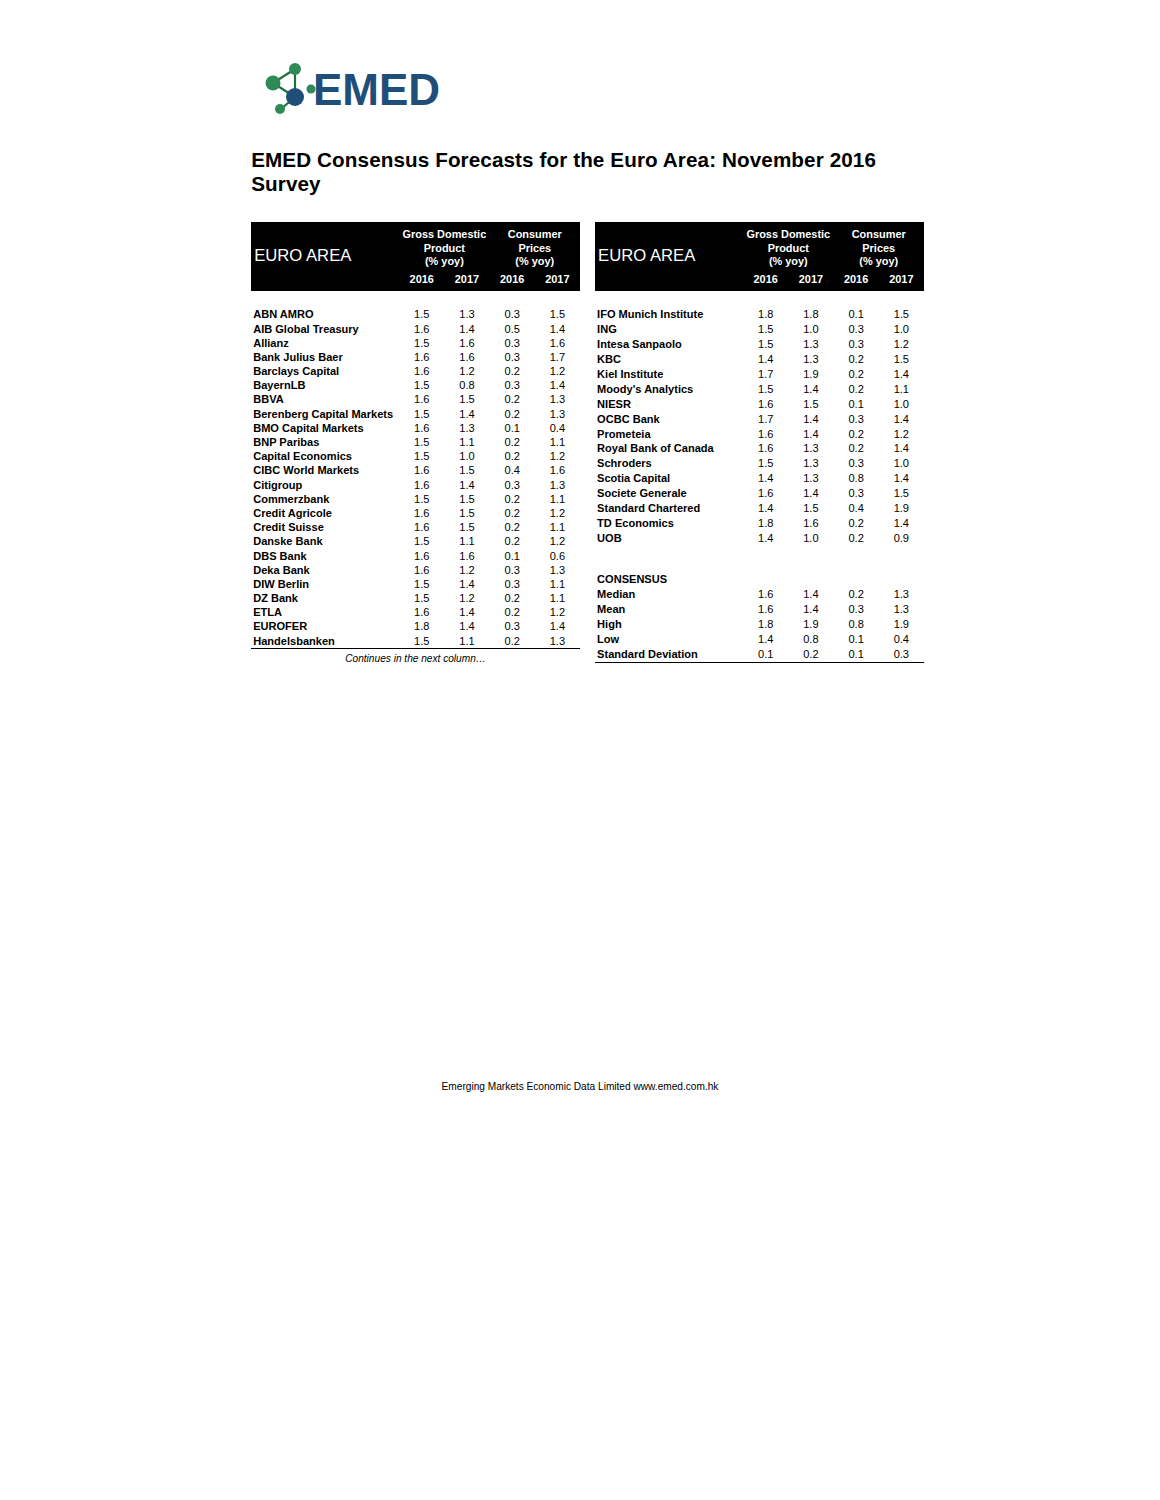EMED
EMED Consensus Forecasts for the Euro Area: November 2016 Survey
| EURO AREA | Gross Domestic Product (% yoy) | Consumer Prices (% yoy) |
| --- | --- | --- |
| 2016 | 2017 | 2016 | 2017 |
| ABN AMRO | 1.5 | 1.3 | 0.3 | 1.5 |
| AIB Global Treasury | 1.6 | 1.4 | 0.5 | 1.4 |
| Allianz | 1.5 | 1.6 | 0.3 | 1.6 |
| Bank Julius Baer | 1.6 | 1.6 | 0.3 | 1.7 |
| Barclays Capital | 1.6 | 1.2 | 0.2 | 1.2 |
| BayernLB | 1.5 | 0.8 | 0.3 | 1.4 |
| BBVA | 1.6 | 1.5 | 0.2 | 1.3 |
| Berenberg Capital Markets | 1.5 | 1.4 | 0.2 | 1.3 |
| BMO Capital Markets | 1.6 | 1.3 | 0.1 | 0.4 |
| BNP Paribas | 1.5 | 1.1 | 0.2 | 1.1 |
| Capital Economics | 1.5 | 1.0 | 0.2 | 1.2 |
| CIBC World Markets | 1.6 | 1.5 | 0.4 | 1.6 |
| Citigroup | 1.6 | 1.4 | 0.3 | 1.3 |
| Commerzbank | 1.5 | 1.5 | 0.2 | 1.1 |
| Credit Agricole | 1.6 | 1.5 | 0.2 | 1.2 |
| Credit Suisse | 1.6 | 1.5 | 0.2 | 1.1 |
| Danske Bank | 1.5 | 1.1 | 0.2 | 1.2 |
| DBS Bank | 1.6 | 1.6 | 0.1 | 0.6 |
| Deka Bank | 1.6 | 1.2 | 0.3 | 1.3 |
| DIW Berlin | 1.5 | 1.4 | 0.3 | 1.1 |
| DZ Bank | 1.5 | 1.2 | 0.2 | 1.1 |
| ETLA | 1.6 | 1.4 | 0.2 | 1.2 |
| EUROFER | 1.8 | 1.4 | 0.3 | 1.4 |
| Handelsbanken | 1.5 | 1.1 | 0.2 | 1.3 |
| Continues in the next column… |
| EURO AREA | Gross Domestic Product (% yoy) | Consumer Prices (% yoy) |
| --- | --- | --- |
| 2016 | 2017 | 2016 | 2017 |
| IFO Munich Institute | 1.8 | 1.8 | 0.1 | 1.5 |
| ING | 1.5 | 1.0 | 0.3 | 1.0 |
| Intesa Sanpaolo | 1.5 | 1.3 | 0.3 | 1.2 |
| KBC | 1.4 | 1.3 | 0.2 | 1.5 |
| Kiel Institute | 1.7 | 1.9 | 0.2 | 1.4 |
| Moody's Analytics | 1.5 | 1.4 | 0.2 | 1.1 |
| NIESR | 1.6 | 1.5 | 0.1 | 1.0 |
| OCBC Bank | 1.7 | 1.4 | 0.3 | 1.4 |
| Prometeia | 1.6 | 1.4 | 0.2 | 1.2 |
| Royal Bank of Canada | 1.6 | 1.3 | 0.2 | 1.4 |
| Schroders | 1.5 | 1.3 | 0.3 | 1.0 |
| Scotia Capital | 1.4 | 1.3 | 0.8 | 1.4 |
| Societe Generale | 1.6 | 1.4 | 0.3 | 1.5 |
| Standard Chartered | 1.4 | 1.5 | 0.4 | 1.9 |
| TD Economics | 1.8 | 1.6 | 0.2 | 1.4 |
| UOB | 1.4 | 1.0 | 0.2 | 0.9 |
| CONSENSUS | | | | |
| Median | 1.6 | 1.4 | 0.2 | 1.3 |
| Mean | 1.6 | 1.4 | 0.3 | 1.3 |
| High | 1.8 | 1.9 | 0.8 | 1.9 |
| Low | 1.4 | 0.8 | 0.1 | 0.4 |
| Standard Deviation | 0.1 | 0.2 | 0.1 | 0.3 |
Emerging Markets Economic Data Limited www.emed.com.hk